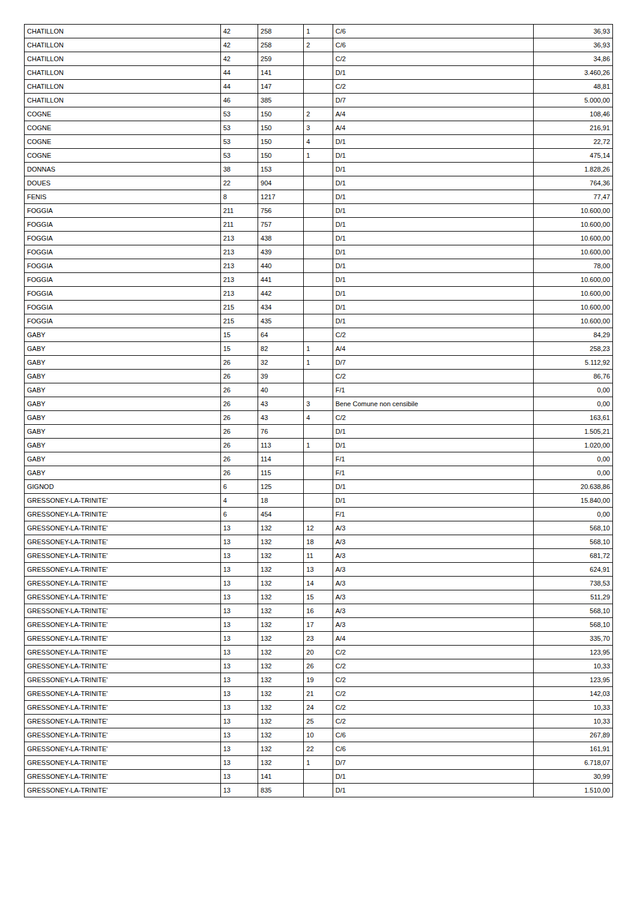| CHATILLON | 42 | 258 | 1 | C/6 | 36,93 |
| CHATILLON | 42 | 258 | 2 | C/6 | 36,93 |
| CHATILLON | 42 | 259 | | C/2 | 34,86 |
| CHATILLON | 44 | 141 | | D/1 | 3.460,26 |
| CHATILLON | 44 | 147 | | C/2 | 48,81 |
| CHATILLON | 46 | 385 | | D/7 | 5.000,00 |
| COGNE | 53 | 150 | 2 | A/4 | 108,46 |
| COGNE | 53 | 150 | 3 | A/4 | 216,91 |
| COGNE | 53 | 150 | 4 | D/1 | 22,72 |
| COGNE | 53 | 150 | 1 | D/1 | 475,14 |
| DONNAS | 38 | 153 | | D/1 | 1.828,26 |
| DOUES | 22 | 904 | | D/1 | 764,36 |
| FENIS | 8 | 1217 | | D/1 | 77,47 |
| FOGGIA | 211 | 756 | | D/1 | 10.600,00 |
| FOGGIA | 211 | 757 | | D/1 | 10.600,00 |
| FOGGIA | 213 | 438 | | D/1 | 10.600,00 |
| FOGGIA | 213 | 439 | | D/1 | 10.600,00 |
| FOGGIA | 213 | 440 | | D/1 | 78,00 |
| FOGGIA | 213 | 441 | | D/1 | 10.600,00 |
| FOGGIA | 213 | 442 | | D/1 | 10.600,00 |
| FOGGIA | 215 | 434 | | D/1 | 10.600,00 |
| FOGGIA | 215 | 435 | | D/1 | 10.600,00 |
| GABY | 15 | 64 | | C/2 | 84,29 |
| GABY | 15 | 82 | 1 | A/4 | 258,23 |
| GABY | 26 | 32 | 1 | D/7 | 5.112,92 |
| GABY | 26 | 39 | | C/2 | 86,76 |
| GABY | 26 | 40 | | F/1 | 0,00 |
| GABY | 26 | 43 | 3 | Bene Comune non censibile | 0,00 |
| GABY | 26 | 43 | 4 | C/2 | 163,61 |
| GABY | 26 | 76 | | D/1 | 1.505,21 |
| GABY | 26 | 113 | 1 | D/1 | 1.020,00 |
| GABY | 26 | 114 | | F/1 | 0,00 |
| GABY | 26 | 115 | | F/1 | 0,00 |
| GIGNOD | 6 | 125 | | D/1 | 20.638,86 |
| GRESSONEY-LA-TRINITE' | 4 | 18 | | D/1 | 15.840,00 |
| GRESSONEY-LA-TRINITE' | 6 | 454 | | F/1 | 0,00 |
| GRESSONEY-LA-TRINITE' | 13 | 132 | 12 | A/3 | 568,10 |
| GRESSONEY-LA-TRINITE' | 13 | 132 | 18 | A/3 | 568,10 |
| GRESSONEY-LA-TRINITE' | 13 | 132 | 11 | A/3 | 681,72 |
| GRESSONEY-LA-TRINITE' | 13 | 132 | 13 | A/3 | 624,91 |
| GRESSONEY-LA-TRINITE' | 13 | 132 | 14 | A/3 | 738,53 |
| GRESSONEY-LA-TRINITE' | 13 | 132 | 15 | A/3 | 511,29 |
| GRESSONEY-LA-TRINITE' | 13 | 132 | 16 | A/3 | 568,10 |
| GRESSONEY-LA-TRINITE' | 13 | 132 | 17 | A/3 | 568,10 |
| GRESSONEY-LA-TRINITE' | 13 | 132 | 23 | A/4 | 335,70 |
| GRESSONEY-LA-TRINITE' | 13 | 132 | 20 | C/2 | 123,95 |
| GRESSONEY-LA-TRINITE' | 13 | 132 | 26 | C/2 | 10,33 |
| GRESSONEY-LA-TRINITE' | 13 | 132 | 19 | C/2 | 123,95 |
| GRESSONEY-LA-TRINITE' | 13 | 132 | 21 | C/2 | 142,03 |
| GRESSONEY-LA-TRINITE' | 13 | 132 | 24 | C/2 | 10,33 |
| GRESSONEY-LA-TRINITE' | 13 | 132 | 25 | C/2 | 10,33 |
| GRESSONEY-LA-TRINITE' | 13 | 132 | 10 | C/6 | 267,89 |
| GRESSONEY-LA-TRINITE' | 13 | 132 | 22 | C/6 | 161,91 |
| GRESSONEY-LA-TRINITE' | 13 | 132 | 1 | D/7 | 6.718,07 |
| GRESSONEY-LA-TRINITE' | 13 | 141 | | D/1 | 30,99 |
| GRESSONEY-LA-TRINITE' | 13 | 835 | | D/1 | 1.510,00 |